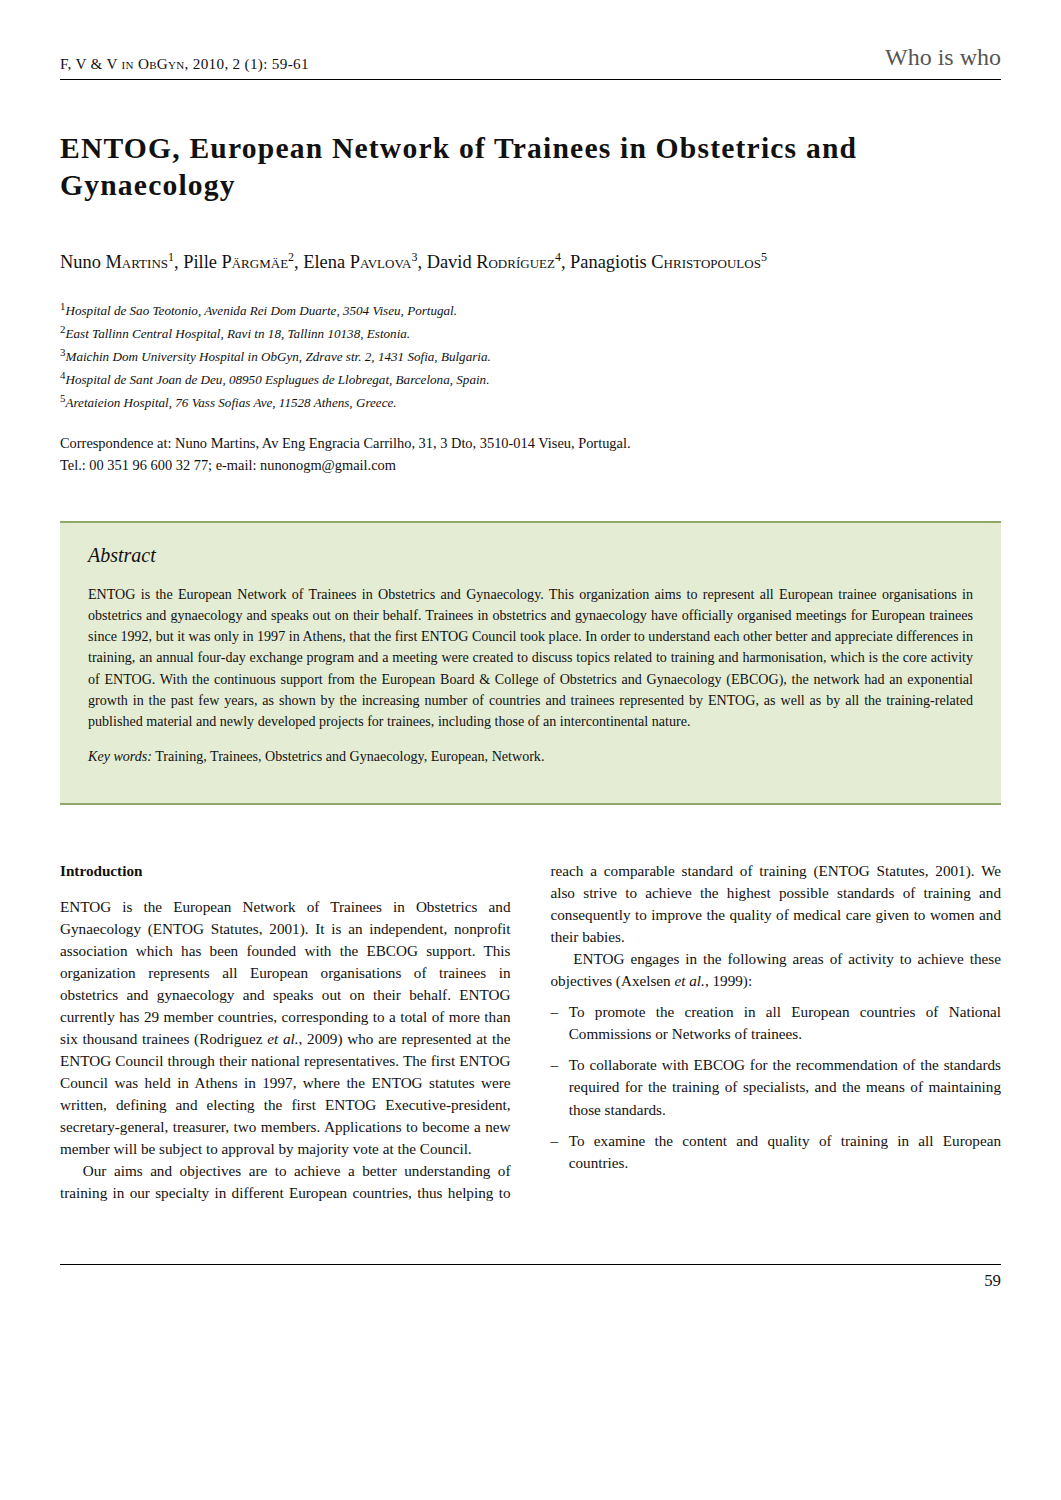F, V & V in ObGyn, 2010, 2 (1): 59-61
Who is who
ENTOG, European Network of Trainees in Obstetrics and Gynaecology
Nuno Martins1, Pille Pärgmäe2, Elena Pavlova3, David Rodríguez4, Panagiotis Christopoulos5
1Hospital de Sao Teotonio, Avenida Rei Dom Duarte, 3504 Viseu, Portugal.
2East Tallinn Central Hospital, Ravi tn 18, Tallinn 10138, Estonia.
3Maichin Dom University Hospital in ObGyn, Zdrave str. 2, 1431 Sofia, Bulgaria.
4Hospital de Sant Joan de Deu, 08950 Esplugues de Llobregat, Barcelona, Spain.
5Aretaieion Hospital, 76 Vass Sofias Ave, 11528 Athens, Greece.
Correspondence at: Nuno Martins, Av Eng Engracia Carrilho, 31, 3 Dto, 3510-014 Viseu, Portugal.
Tel.: 00 351 96 600 32 77; e-mail: nunonogm@gmail.com
Abstract
ENTOG is the European Network of Trainees in Obstetrics and Gynaecology. This organization aims to represent all European trainee organisations in obstetrics and gynaecology and speaks out on their behalf. Trainees in obstetrics and gynaecology have officially organised meetings for European trainees since 1992, but it was only in 1997 in Athens, that the first ENTOG Council took place. In order to understand each other better and appreciate differences in training, an annual four-day exchange program and a meeting were created to discuss topics related to training and harmonisation, which is the core activity of ENTOG. With the continuous support from the European Board & College of Obstetrics and Gynaecology (EBCOG), the network had an exponential growth in the past few years, as shown by the increasing number of countries and trainees represented by ENTOG, as well as by all the training-related published material and newly developed projects for trainees, including those of an intercontinental nature.
Key words: Training, Trainees, Obstetrics and Gynaecology, European, Network.
Introduction
ENTOG is the European Network of Trainees in Obstetrics and Gynaecology (ENTOG Statutes, 2001). It is an independent, nonprofit association which has been founded with the EBCOG support. This organization represents all European organisations of trainees in obstetrics and gynaecology and speaks out on their behalf. ENTOG currently has 29 member countries, corresponding to a total of more than six thousand trainees (Rodriguez et al., 2009) who are represented at the ENTOG Council through their national representatives. The first ENTOG Council was held in Athens in 1997, where the ENTOG statutes were written, defining and electing the first ENTOG Executive-president, secretary-general, treasurer, two members. Applications to become a new member will be subject to approval by majority vote at the Council.
Our aims and objectives are to achieve a better understanding of training in our specialty in different European countries, thus helping to reach a comparable standard of training (ENTOG Statutes, 2001). We also strive to achieve the highest possible standards of training and consequently to improve the quality of medical care given to women and their babies.
ENTOG engages in the following areas of activity to achieve these objectives (Axelsen et al., 1999):
To promote the creation in all European countries of National Commissions or Networks of trainees.
To collaborate with EBCOG for the recommendation of the standards required for the training of specialists, and the means of maintaining those standards.
To examine the content and quality of training in all European countries.
59